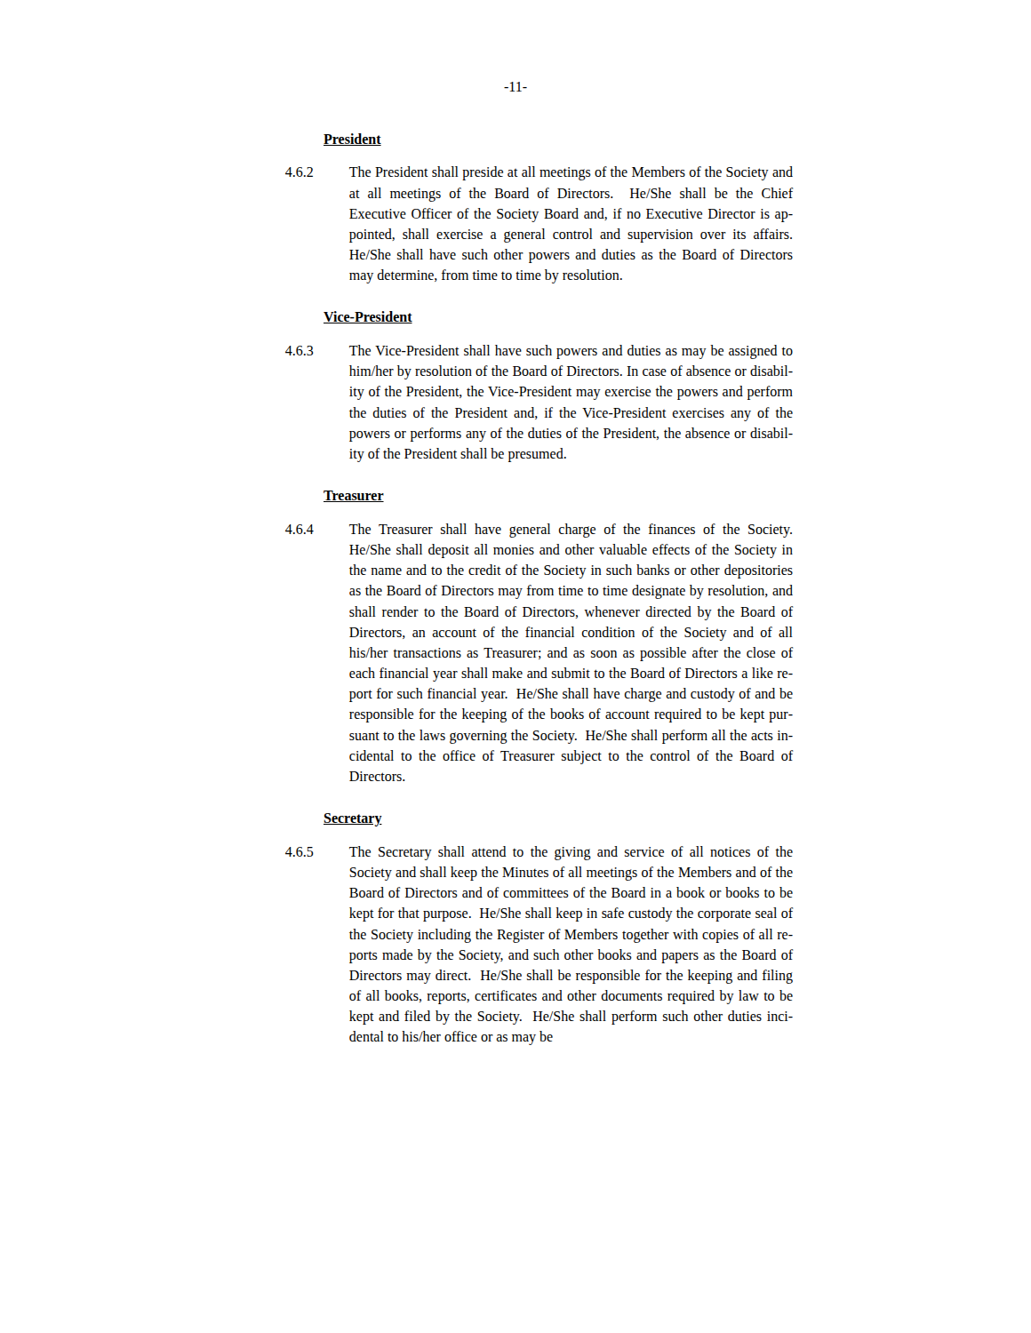-11-
President
4.6.2
The President shall preside at all meetings of the Members of the Society and at all meetings of the Board of Directors. He/She shall be the Chief Executive Officer of the Society Board and, if no Executive Director is appointed, shall exercise a general control and supervision over its affairs. He/She shall have such other powers and duties as the Board of Directors may determine, from time to time by resolution.
Vice-President
4.6.3
The Vice-President shall have such powers and duties as may be assigned to him/her by resolution of the Board of Directors. In case of absence or disability of the President, the Vice-President may exercise the powers and perform the duties of the President and, if the Vice-President exercises any of the powers or performs any of the duties of the President, the absence or disability of the President shall be presumed.
Treasurer
4.6.4
The Treasurer shall have general charge of the finances of the Society. He/She shall deposit all monies and other valuable effects of the Society in the name and to the credit of the Society in such banks or other depositories as the Board of Directors may from time to time designate by resolution, and shall render to the Board of Directors, whenever directed by the Board of Directors, an account of the financial condition of the Society and of all his/her transactions as Treasurer; and as soon as possible after the close of each financial year shall make and submit to the Board of Directors a like report for such financial year. He/She shall have charge and custody of and be responsible for the keeping of the books of account required to be kept pursuant to the laws governing the Society. He/She shall perform all the acts incidental to the office of Treasurer subject to the control of the Board of Directors.
Secretary
4.6.5
The Secretary shall attend to the giving and service of all notices of the Society and shall keep the Minutes of all meetings of the Members and of the Board of Directors and of committees of the Board in a book or books to be kept for that purpose. He/She shall keep in safe custody the corporate seal of the Society including the Register of Members together with copies of all reports made by the Society, and such other books and papers as the Board of Directors may direct. He/She shall be responsible for the keeping and filing of all books, reports, certificates and other documents required by law to be kept and filed by the Society. He/She shall perform such other duties incidental to his/her office or as may be